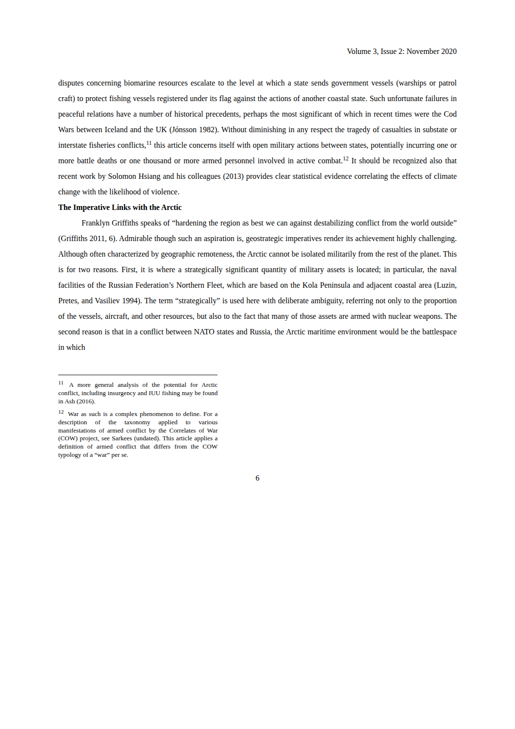Volume 3, Issue 2: November 2020
disputes concerning biomarine resources escalate to the level at which a state sends government vessels (warships or patrol craft) to protect fishing vessels registered under its flag against the actions of another coastal state. Such unfortunate failures in peaceful relations have a number of historical precedents, perhaps the most significant of which in recent times were the Cod Wars between Iceland and the UK (Jónsson 1982). Without diminishing in any respect the tragedy of casualties in substate or interstate fisheries conflicts,11 this article concerns itself with open military actions between states, potentially incurring one or more battle deaths or one thousand or more armed personnel involved in active combat.12 It should be recognized also that recent work by Solomon Hsiang and his colleagues (2013) provides clear statistical evidence correlating the effects of climate change with the likelihood of violence.
The Imperative Links with the Arctic
Franklyn Griffiths speaks of “hardening the region as best we can against destabilizing conflict from the world outside” (Griffiths 2011, 6). Admirable though such an aspiration is, geostrategic imperatives render its achievement highly challenging. Although often characterized by geographic remoteness, the Arctic cannot be isolated militarily from the rest of the planet. This is for two reasons. First, it is where a strategically significant quantity of military assets is located; in particular, the naval facilities of the Russian Federation’s Northern Fleet, which are based on the Kola Peninsula and adjacent coastal area (Luzin, Pretes, and Vasiliev 1994). The term “strategically” is used here with deliberate ambiguity, referring not only to the proportion of the vessels, aircraft, and other resources, but also to the fact that many of those assets are armed with nuclear weapons. The second reason is that in a conflict between NATO states and Russia, the Arctic maritime environment would be the battlespace in which
11 A more general analysis of the potential for Arctic conflict, including insurgency and IUU fishing may be found in Ash (2016).
12 War as such is a complex phenomenon to define. For a description of the taxonomy applied to various manifestations of armed conflict by the Correlates of War (COW) project, see Sarkees (undated). This article applies a definition of armed conflict that differs from the COW typology of a “war” per se.
6